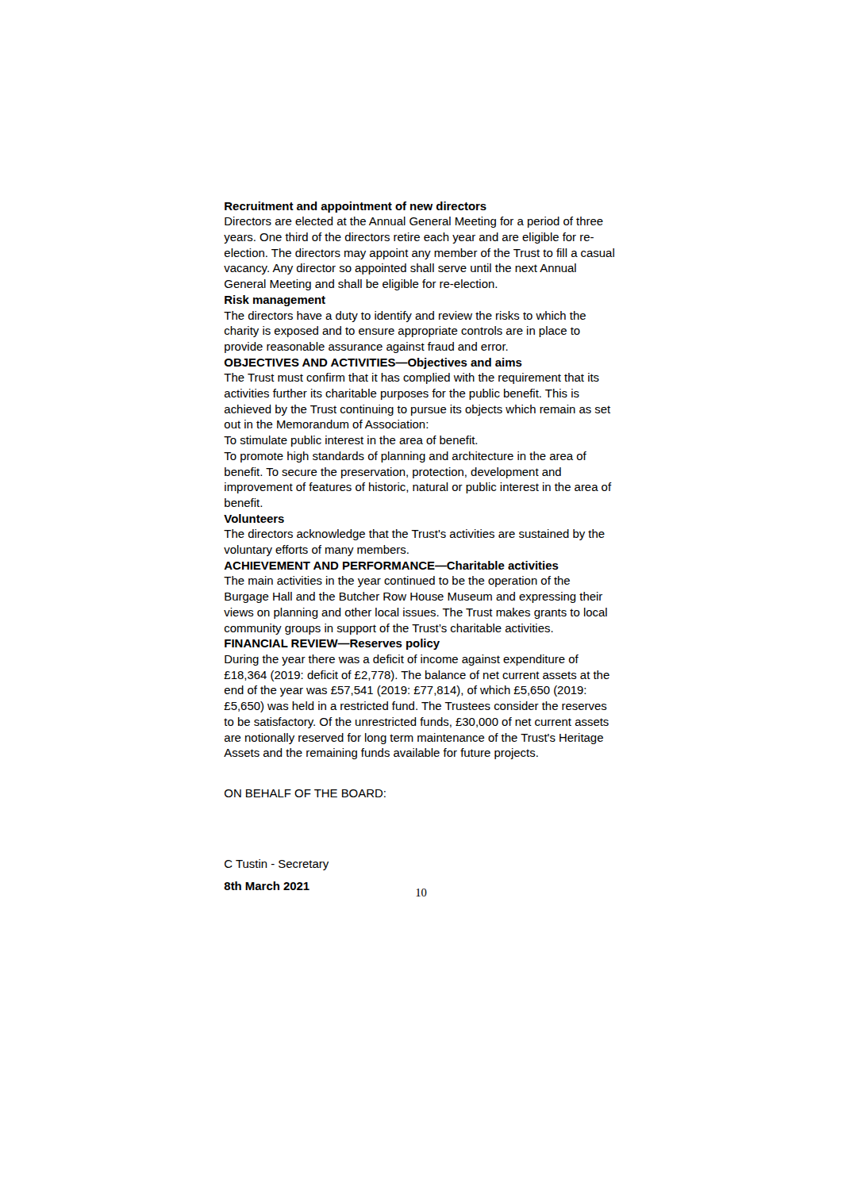Recruitment and appointment of new directors
Directors are elected at the Annual General Meeting for a period of three years. One third of the directors retire each year and are eligible for re-election. The directors may appoint any member of the Trust to fill a casual vacancy. Any director so appointed shall serve until the next Annual General Meeting and shall be eligible for re-election.
Risk management
The directors have a duty to identify and review the risks to which the charity is exposed and to ensure appropriate controls are in place to provide reasonable assurance against fraud and error.
OBJECTIVES AND ACTIVITIES—Objectives and aims
The Trust must confirm that it has complied with the requirement that its activities further its charitable purposes for the public benefit. This is achieved by the Trust continuing to pursue its objects which remain as set out in the Memorandum of Association:
To stimulate public interest in the area of benefit.
To promote high standards of planning and architecture in the area of benefit. To secure the preservation, protection, development and improvement of features of historic, natural or public interest in the area of benefit.
Volunteers
The directors acknowledge that the Trust's activities are sustained by the voluntary efforts of many members.
ACHIEVEMENT AND PERFORMANCE—Charitable activities
The main activities in the year continued to be the operation of the Burgage Hall and the Butcher Row House Museum and expressing their views on planning and other local issues. The Trust makes grants to local community groups in support of the Trust’s charitable activities.
FINANCIAL REVIEW—Reserves policy
During the year there was a deficit of income against expenditure of £18,364 (2019: deficit of £2,778). The balance of net current assets at the end of the year was £57,541 (2019: £77,814), of which £5,650 (2019: £5,650) was held in a restricted fund. The Trustees consider the reserves to be satisfactory. Of the unrestricted funds, £30,000 of net current assets are notionally reserved for long term maintenance of the Trust's Heritage Assets and the remaining funds available for future projects.
ON BEHALF OF THE BOARD:
C Tustin - Secretary
8th March 2021
10